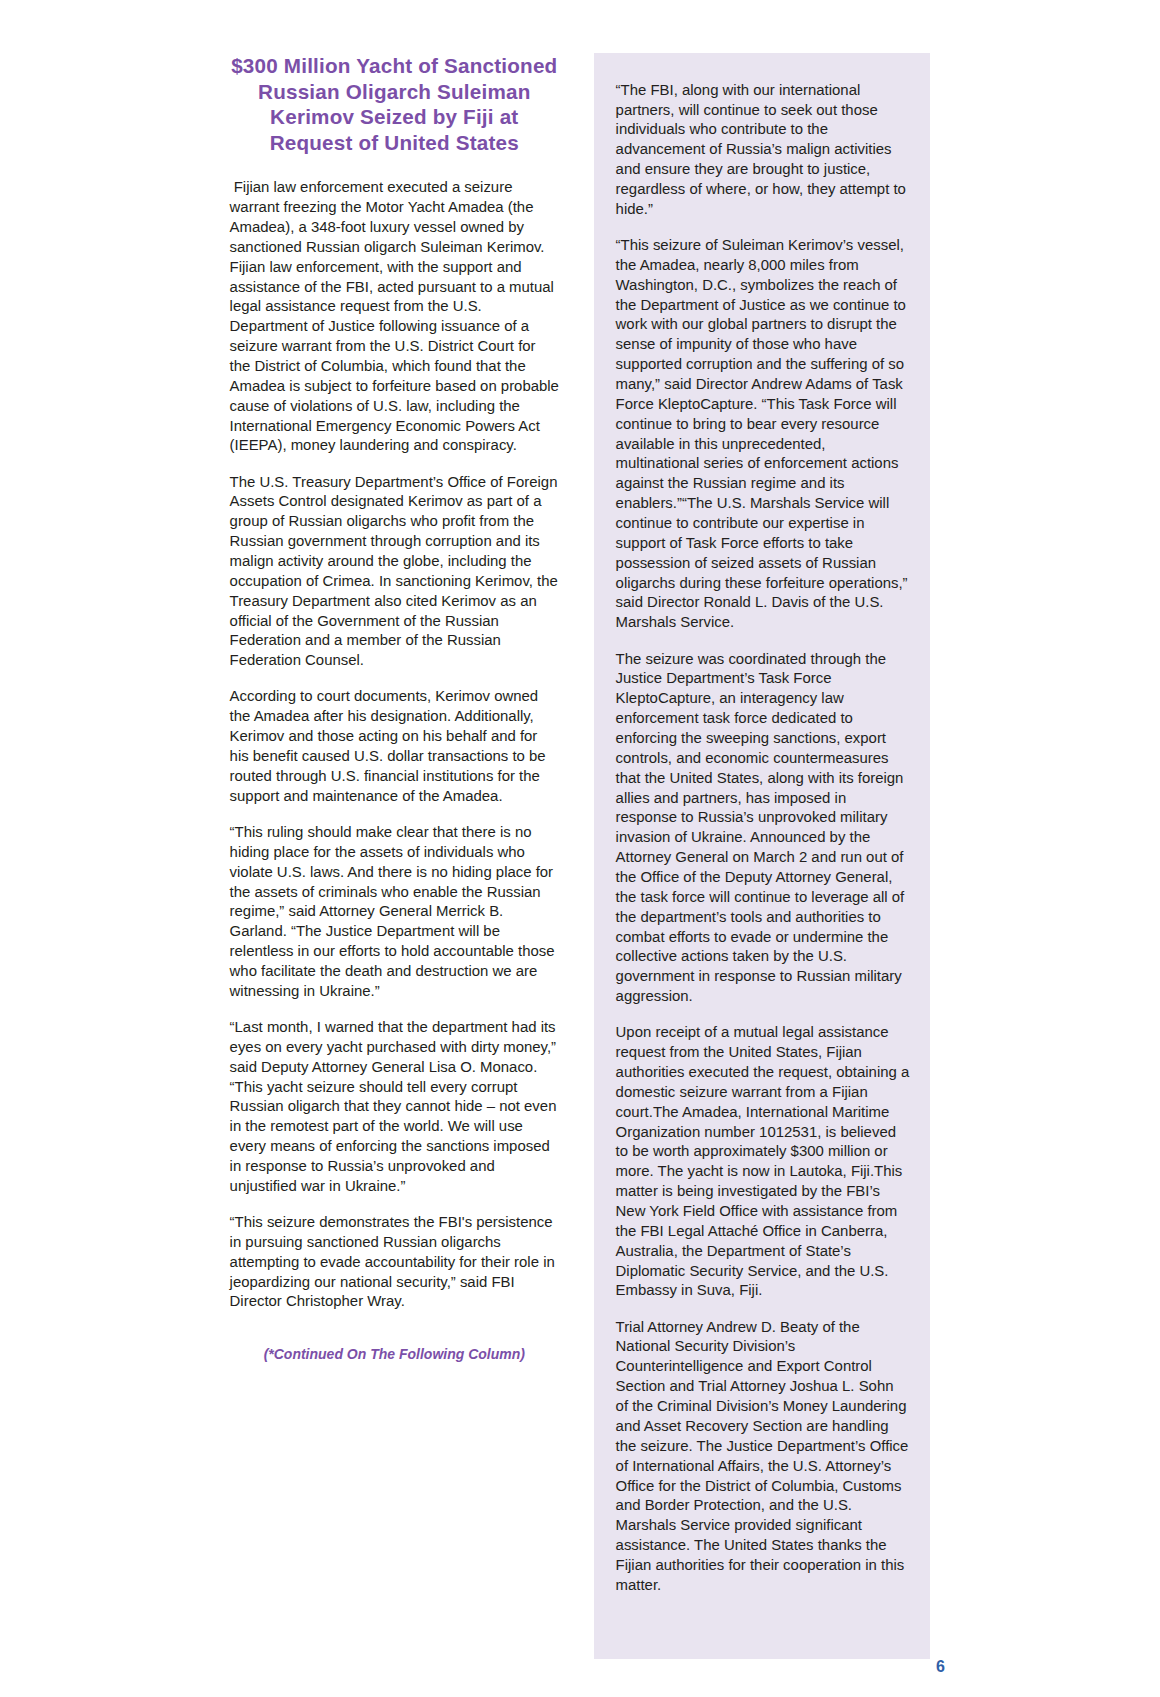$300 Million Yacht of Sanctioned Russian Oligarch Suleiman Kerimov Seized by Fiji at Request of United States
Fijian law enforcement executed a seizure warrant freezing the Motor Yacht Amadea (the Amadea), a 348-foot luxury vessel owned by sanctioned Russian oligarch Suleiman Kerimov. Fijian law enforcement, with the support and assistance of the FBI, acted pursuant to a mutual legal assistance request from the U.S. Department of Justice following issuance of a seizure warrant from the U.S. District Court for the District of Columbia, which found that the Amadea is subject to forfeiture based on probable cause of violations of U.S. law, including the International Emergency Economic Powers Act (IEEPA), money laundering and conspiracy.
The U.S. Treasury Department’s Office of Foreign Assets Control designated Kerimov as part of a group of Russian oligarchs who profit from the Russian government through corruption and its malign activity around the globe, including the occupation of Crimea. In sanctioning Kerimov, the Treasury Department also cited Kerimov as an official of the Government of the Russian Federation and a member of the Russian Federation Counsel.
According to court documents, Kerimov owned the Amadea after his designation. Additionally, Kerimov and those acting on his behalf and for his benefit caused U.S. dollar transactions to be routed through U.S. financial institutions for the support and maintenance of the Amadea.
“This ruling should make clear that there is no hiding place for the assets of individuals who violate U.S. laws. And there is no hiding place for the assets of criminals who enable the Russian regime,” said Attorney General Merrick B. Garland. “The Justice Department will be relentless in our efforts to hold accountable those who facilitate the death and destruction we are witnessing in Ukraine.”
“Last month, I warned that the department had its eyes on every yacht purchased with dirty money,” said Deputy Attorney General Lisa O. Monaco. “This yacht seizure should tell every corrupt Russian oligarch that they cannot hide – not even in the remotest part of the world. We will use every means of enforcing the sanctions imposed in response to Russia’s unprovoked and unjustified war in Ukraine.”
“This seizure demonstrates the FBI's persistence in pursuing sanctioned Russian oligarchs attempting to evade accountability for their role in jeopardizing our national security,” said FBI Director Christopher Wray.
(*Continued On The Following Column)
“The FBI, along with our international partners, will continue to seek out those individuals who contribute to the advancement of Russia’s malign activities and ensure they are brought to justice, regardless of where, or how, they attempt to hide.”
“This seizure of Suleiman Kerimov’s vessel, the Amadea, nearly 8,000 miles from Washington, D.C., symbolizes the reach of the Department of Justice as we continue to work with our global partners to disrupt the sense of impunity of those who have supported corruption and the suffering of so many,” said Director Andrew Adams of Task Force KleptoCapture. “This Task Force will continue to bring to bear every resource available in this unprecedented, multinational series of enforcement actions against the Russian regime and its enablers.”“The U.S. Marshals Service will continue to contribute our expertise in support of Task Force efforts to take possession of seized assets of Russian oligarchs during these forfeiture operations,” said Director Ronald L. Davis of the U.S. Marshals Service.
The seizure was coordinated through the Justice Department’s Task Force KleptoCapture, an interagency law enforcement task force dedicated to enforcing the sweeping sanctions, export controls, and economic countermeasures that the United States, along with its foreign allies and partners, has imposed in response to Russia’s unprovoked military invasion of Ukraine. Announced by the Attorney General on March 2 and run out of the Office of the Deputy Attorney General, the task force will continue to leverage all of the department’s tools and authorities to combat efforts to evade or undermine the collective actions taken by the U.S. government in response to Russian military aggression.
Upon receipt of a mutual legal assistance request from the United States, Fijian authorities executed the request, obtaining a domestic seizure warrant from a Fijian court.The Amadea, International Maritime Organization number 1012531, is believed to be worth approximately $300 million or more. The yacht is now in Lautoka, Fiji.This matter is being investigated by the FBI’s New York Field Office with assistance from the FBI Legal Attaché Office in Canberra, Australia, the Department of State’s Diplomatic Security Service, and the U.S. Embassy in Suva, Fiji.
Trial Attorney Andrew D. Beaty of the National Security Division’s Counterintelligence and Export Control Section and Trial Attorney Joshua L. Sohn of the Criminal Division’s Money Laundering and Asset Recovery Section are handling the seizure. The Justice Department’s Office of International Affairs, the U.S. Attorney’s Office for the District of Columbia, Customs and Border Protection, and the U.S. Marshals Service provided significant assistance. The United States thanks the Fijian authorities for their cooperation in this matter.
6